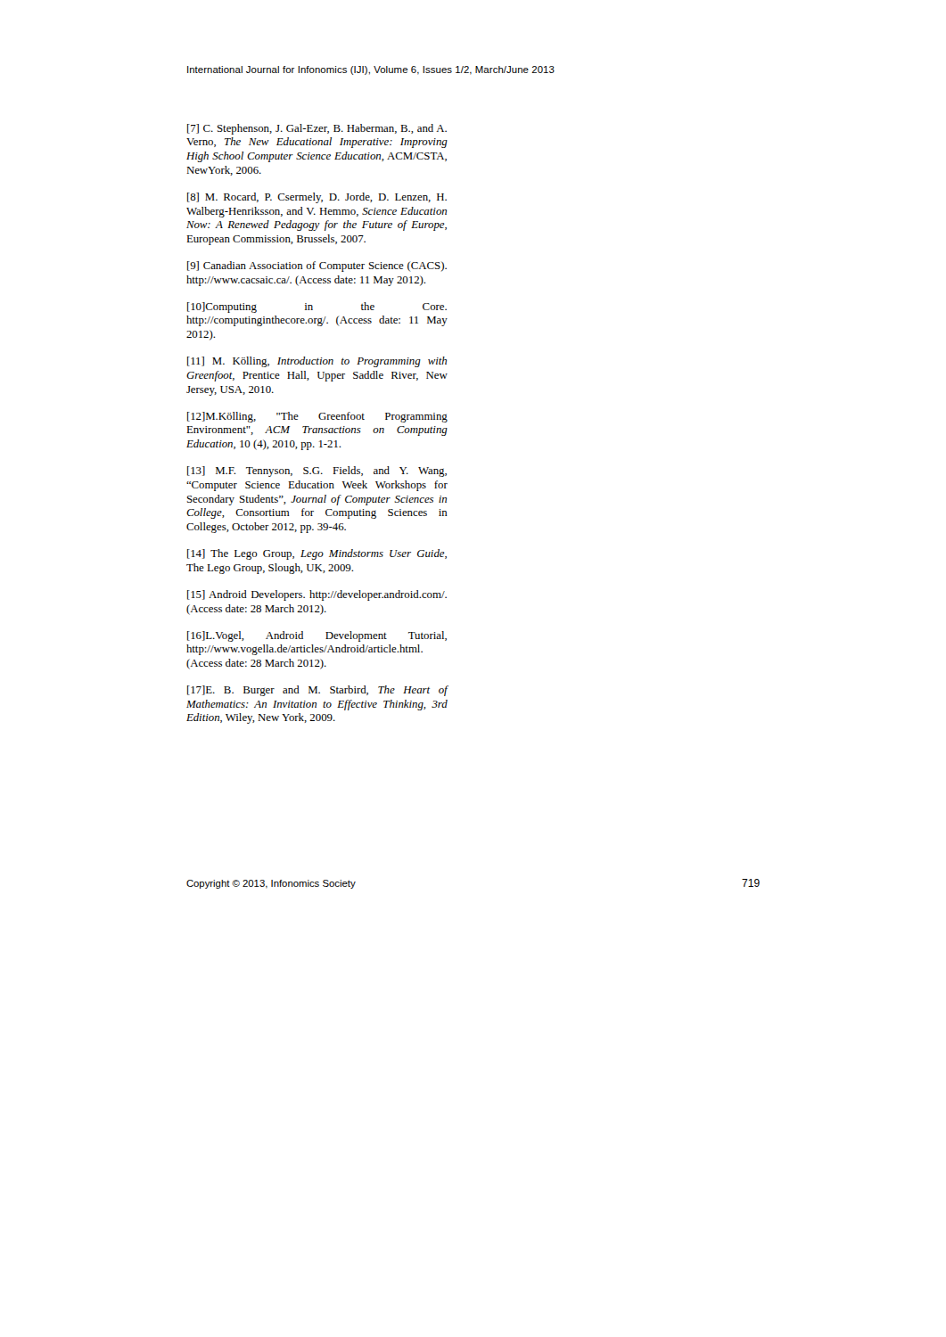International Journal for Infonomics (IJI), Volume 6, Issues 1/2, March/June 2013
[7] C. Stephenson, J. Gal-Ezer, B. Haberman, B., and A. Verno, The New Educational Imperative: Improving High School Computer Science Education, ACM/CSTA, NewYork, 2006.
[8] M. Rocard, P. Csermely, D. Jorde, D. Lenzen, H. Walberg-Henriksson, and V. Hemmo, Science Education Now: A Renewed Pedagogy for the Future of Europe, European Commission, Brussels, 2007.
[9] Canadian Association of Computer Science (CACS). http://www.cacsaic.ca/. (Access date: 11 May 2012).
[10]Computing in the Core. http://computinginthecore.org/. (Access date: 11 May 2012).
[11] M. Kölling, Introduction to Programming with Greenfoot, Prentice Hall, Upper Saddle River, New Jersey, USA, 2010.
[12]M.Kölling, "The Greenfoot Programming Environment", ACM Transactions on Computing Education, 10 (4), 2010, pp. 1-21.
[13] M.F. Tennyson, S.G. Fields, and Y. Wang, “Computer Science Education Week Workshops for Secondary Students”, Journal of Computer Sciences in College, Consortium for Computing Sciences in Colleges, October 2012, pp. 39-46.
[14] The Lego Group, Lego Mindstorms User Guide, The Lego Group, Slough, UK, 2009.
[15] Android Developers. http://developer.android.com/. (Access date: 28 March 2012).
[16]L.Vogel, Android Development Tutorial, http://www.vogella.de/articles/Android/article.html. (Access date: 28 March 2012).
[17]E. B. Burger and M. Starbird, The Heart of Mathematics: An Invitation to Effective Thinking, 3rd Edition, Wiley, New York, 2009.
Copyright © 2013, Infonomics Society 719